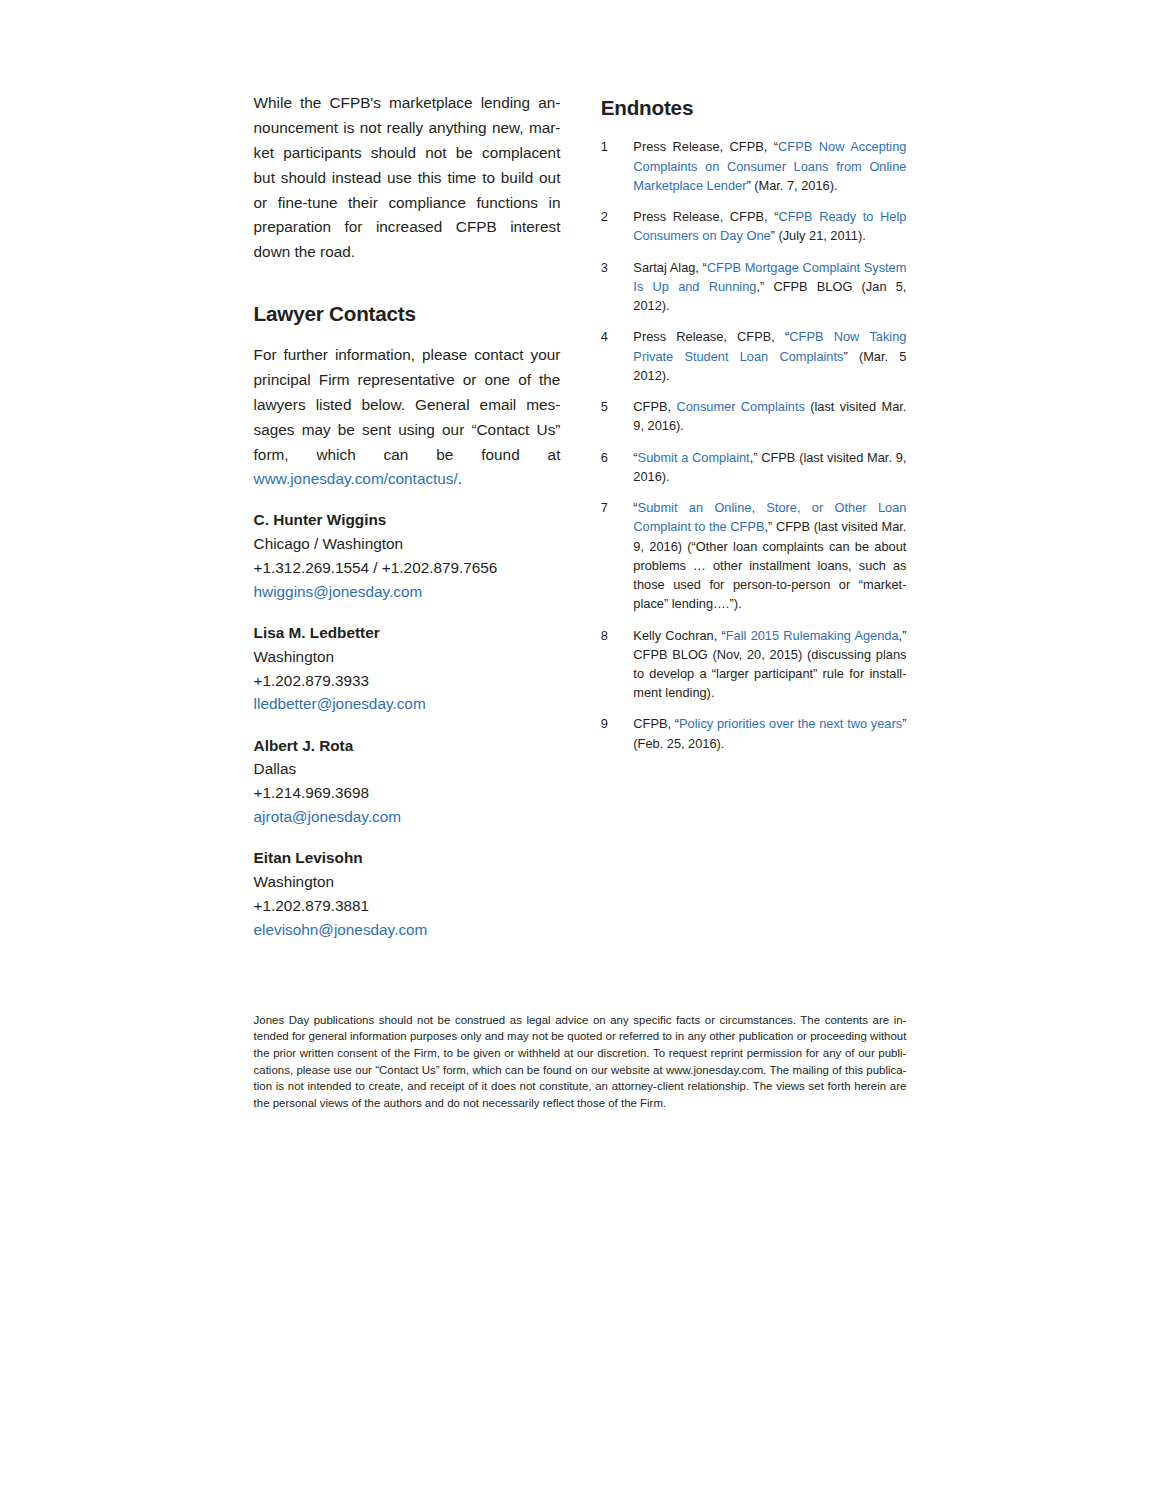While the CFPB's marketplace lending announcement is not really anything new, market participants should not be complacent but should instead use this time to build out or fine-tune their compliance functions in preparation for increased CFPB interest down the road.
Lawyer Contacts
For further information, please contact your principal Firm representative or one of the lawyers listed below. General email messages may be sent using our “Contact Us” form, which can be found at www.jonesday.com/contactus/.
C. Hunter Wiggins
Chicago / Washington
+1.312.269.1554 / +1.202.879.7656
hwiggins@jonesday.com
Lisa M. Ledbetter
Washington
+1.202.879.3933
lledbetter@jonesday.com
Albert J. Rota
Dallas
+1.214.969.3698
ajrota@jonesday.com
Eitan Levisohn
Washington
+1.202.879.3881
elevisohn@jonesday.com
Endnotes
1 Press Release, CFPB, “CFPB Now Accepting Complaints on Consumer Loans from Online Marketplace Lender” (Mar. 7, 2016).
2 Press Release, CFPB, “CFPB Ready to Help Consumers on Day One” (July 21, 2011).
3 Sartaj Alag, “CFPB Mortgage Complaint System Is Up and Running,” CFPB BLOG (Jan 5, 2012).
4 Press Release, CFPB, “CFPB Now Taking Private Student Loan Complaints” (Mar. 5 2012).
5 CFPB, Consumer Complaints (last visited Mar. 9, 2016).
6“Submit a Complaint,” CFPB (last visited Mar. 9, 2016).
7“Submit an Online, Store, or Other Loan Complaint to the CFPB,” CFPB (last visited Mar. 9, 2016) (“Other loan complaints can be about problems … other installment loans, such as those used for person-to-person or “marketplace” lending….”).
8 Kelly Cochran, “Fall 2015 Rulemaking Agenda,” CFPB BLOG (Nov, 20, 2015) (discussing plans to develop a “larger participant” rule for installment lending).
9 CFPB, “Policy priorities over the next two years” (Feb. 25, 2016).
Jones Day publications should not be construed as legal advice on any specific facts or circumstances. The contents are intended for general information purposes only and may not be quoted or referred to in any other publication or proceeding without the prior written consent of the Firm, to be given or withheld at our discretion. To request reprint permission for any of our publications, please use our “Contact Us” form, which can be found on our website at www.jonesday.com. The mailing of this publication is not intended to create, and receipt of it does not constitute, an attorney-client relationship. The views set forth herein are the personal views of the authors and do not necessarily reflect those of the Firm.